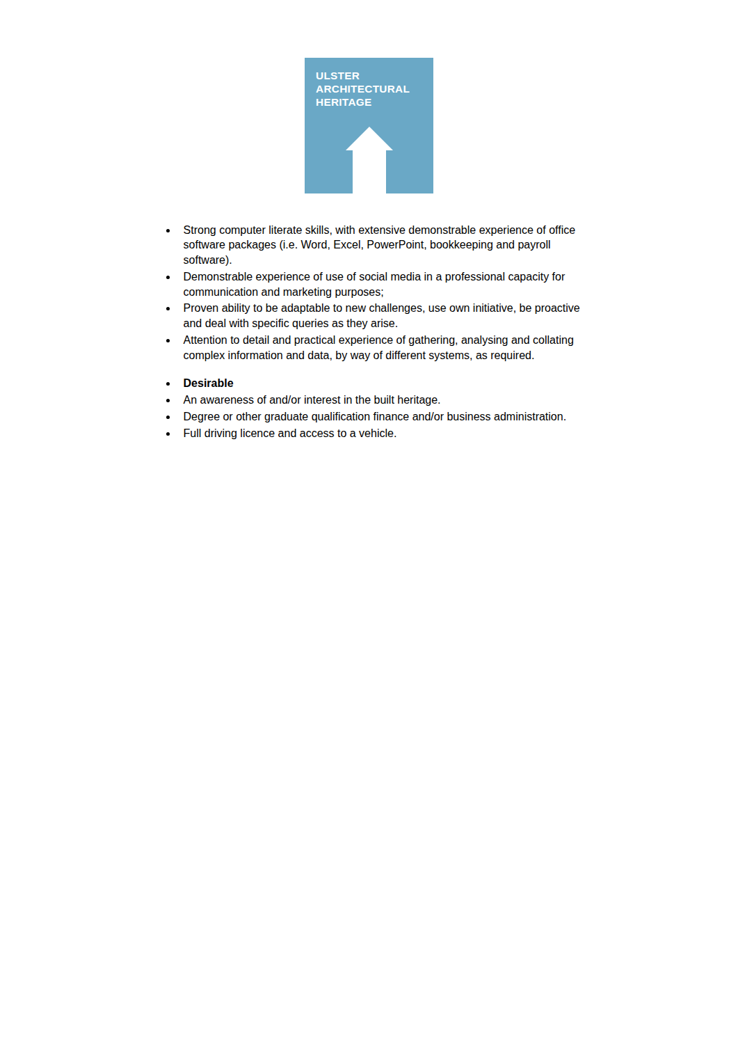Ulster
Architectural
Heritage
Strong computer literate skills, with extensive demonstrable experience of office software packages (i.e. Word, Excel, PowerPoint, bookkeeping and payroll software).
Demonstrable experience of use of social media in a professional capacity for communication and marketing purposes;
Proven ability to be adaptable to new challenges, use own initiative, be proactive and deal with specific queries as they arise.
Attention to detail and practical experience of gathering, analysing and collating complex information and data, by way of different systems, as required.
Desirable
An awareness of and/or interest in the built heritage.
Degree or other graduate qualification finance and/or business administration.
Full driving licence and access to a vehicle.